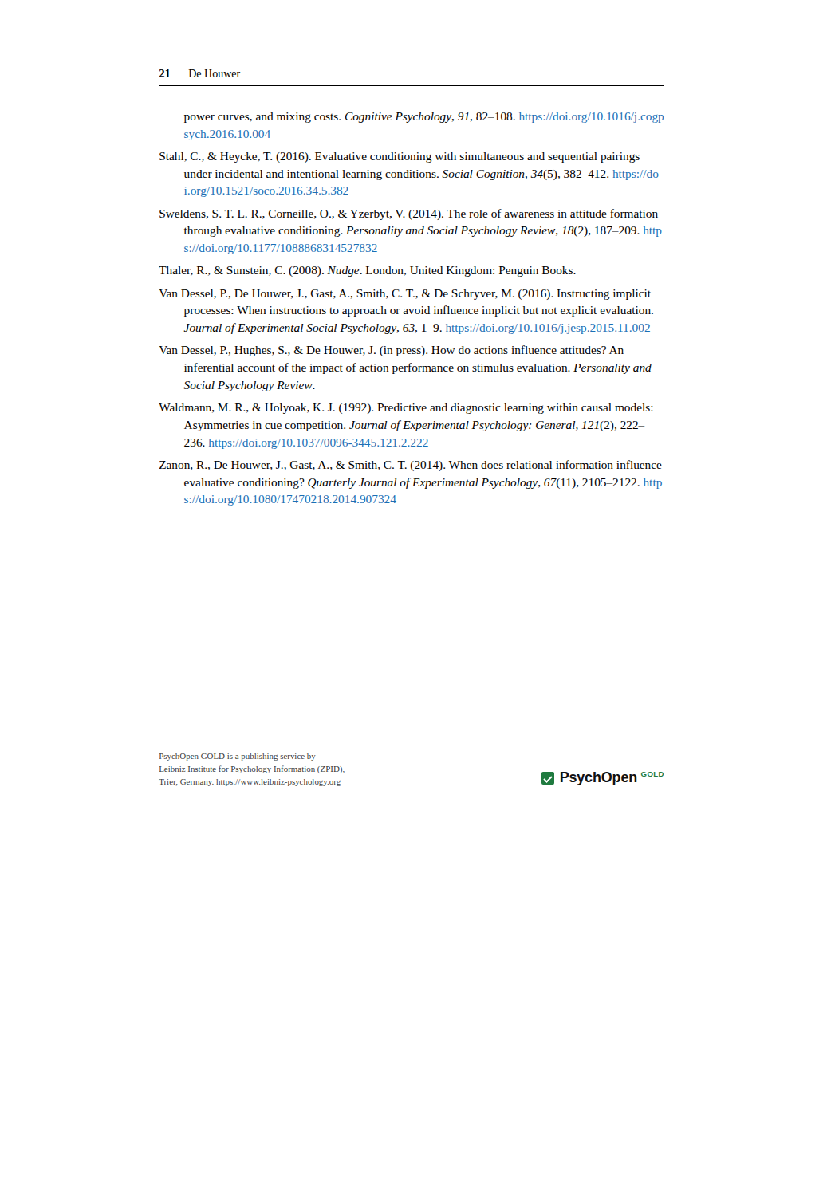21 De Houwer
power curves, and mixing costs. Cognitive Psychology, 91, 82–108. https://doi.org/10.1016/j.cogpsych.2016.10.004
Stahl, C., & Heycke, T. (2016). Evaluative conditioning with simultaneous and sequential pairings under incidental and intentional learning conditions. Social Cognition, 34(5), 382–412. https://doi.org/10.1521/soco.2016.34.5.382
Sweldens, S. T. L. R., Corneille, O., & Yzerbyt, V. (2014). The role of awareness in attitude formation through evaluative conditioning. Personality and Social Psychology Review, 18(2), 187–209. https://doi.org/10.1177/1088868314527832
Thaler, R., & Sunstein, C. (2008). Nudge. London, United Kingdom: Penguin Books.
Van Dessel, P., De Houwer, J., Gast, A., Smith, C. T., & De Schryver, M. (2016). Instructing implicit processes: When instructions to approach or avoid influence implicit but not explicit evaluation. Journal of Experimental Social Psychology, 63, 1–9. https://doi.org/10.1016/j.jesp.2015.11.002
Van Dessel, P., Hughes, S., & De Houwer, J. (in press). How do actions influence attitudes? An inferential account of the impact of action performance on stimulus evaluation. Personality and Social Psychology Review.
Waldmann, M. R., & Holyoak, K. J. (1992). Predictive and diagnostic learning within causal models: Asymmetries in cue competition. Journal of Experimental Psychology: General, 121(2), 222–236. https://doi.org/10.1037/0096-3445.121.2.222
Zanon, R., De Houwer, J., Gast, A., & Smith, C. T. (2014). When does relational information influence evaluative conditioning? Quarterly Journal of Experimental Psychology, 67(11), 2105–2122. https://doi.org/10.1080/17470218.2014.907324
PsychOpen GOLD is a publishing service by
Leibniz Institute for Psychology Information (ZPID),
Trier, Germany. https://www.leibniz-psychology.org
PsychOpen GOLD